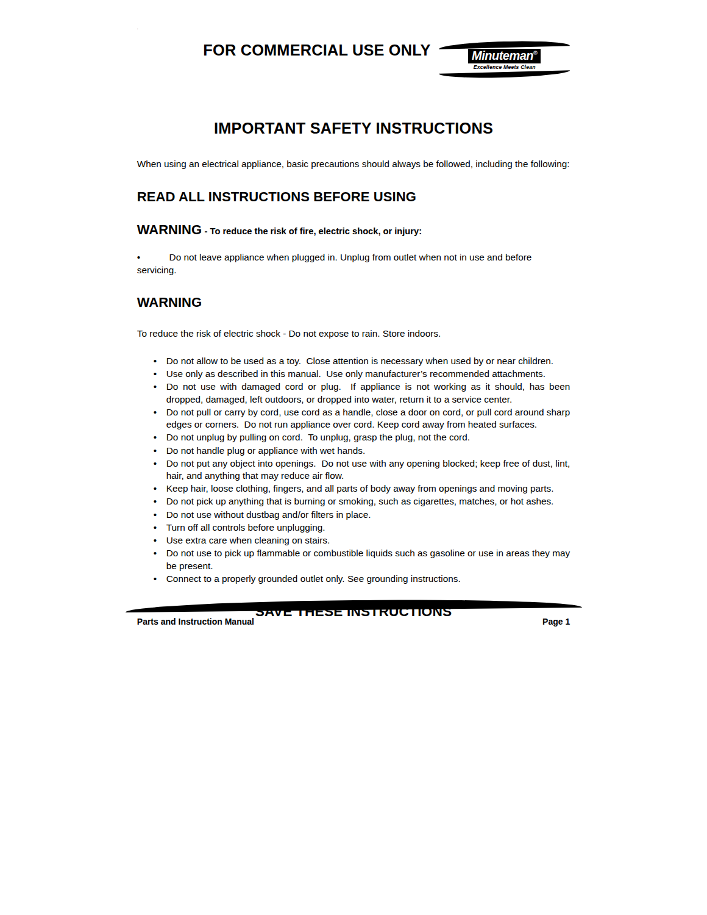.
Minuteman®
Excellence Meets Clean
FOR COMMERCIAL USE ONLY
IMPORTANT SAFETY INSTRUCTIONS
When using an electrical appliance, basic precautions should always be followed, including the following:
READ ALL INSTRUCTIONS BEFORE USING
WARNING - To reduce the risk of fire, electric shock, or injury:
•Do not leave appliance when plugged in. Unplug from outlet when not in use and before servicing.
WARNING
To reduce the risk of electric shock - Do not expose to rain. Store indoors.
Do not allow to be used as a toy. Close attention is necessary when used by or near children.
Use only as described in this manual. Use only manufacturer’s recommended attachments.
Do not use with damaged cord or plug. If appliance is not working as it should, has been dropped, damaged, left outdoors, or dropped into water, return it to a service center.
Do not pull or carry by cord, use cord as a handle, close a door on cord, or pull cord around sharp edges or corners. Do not run appliance over cord. Keep cord away from heated surfaces.
Do not unplug by pulling on cord. To unplug, grasp the plug, not the cord.
Do not handle plug or appliance with wet hands.
Do not put any object into openings. Do not use with any opening blocked; keep free of dust, lint, hair, and anything that may reduce air flow.
Keep hair, loose clothing, fingers, and all parts of body away from openings and moving parts.
Do not pick up anything that is burning or smoking, such as cigarettes, matches, or hot ashes.
Do not use without dustbag and/or filters in place.
Turn off all controls before unplugging.
Use extra care when cleaning on stairs.
Do not use to pick up flammable or combustible liquids such as gasoline or use in areas they may be present.
Connect to a properly grounded outlet only. See grounding instructions.
SAVE THESE INSTRUCTIONS
Parts and Instruction Manual
Page 1